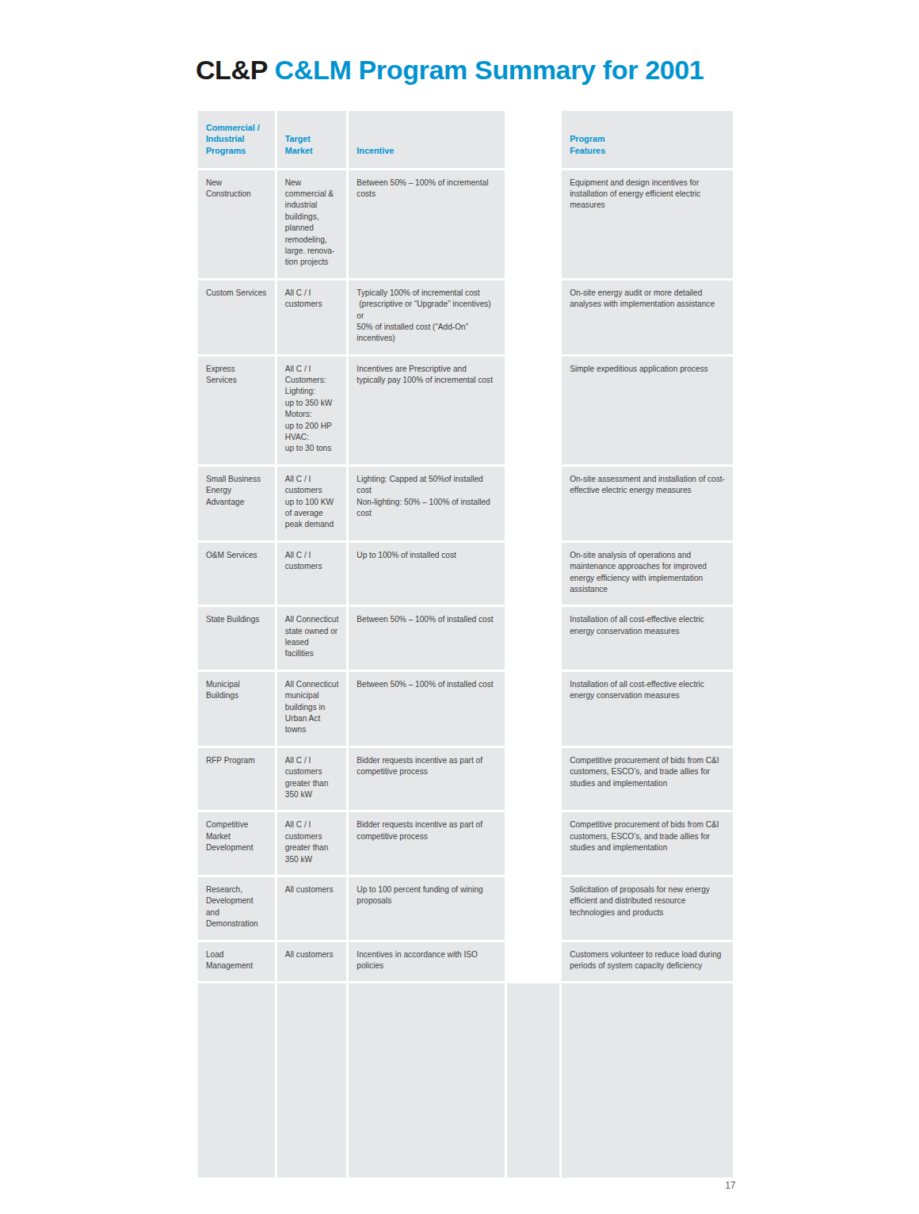CL&P C&LM Program Summary for 2001
| Commercial / Industrial Programs | Target Market | Incentive | | Program Features |
| --- | --- | --- | --- | --- |
| New Construction | New commercial & industrial buildings, planned remodel­ing, large. renova­tion projects | Between 50% – 100% of incremental costs | | Equipment and design incentives for installation of energy efficient electric measures |
| Custom Services | All C / I customers | Typically 100% of incremental cost (prescriptive or “Upgrade” incentives) or 50% of installed cost (“Add-On” incentives) | | On-site energy audit or more detailed analyses with implementation assistance |
| Express Services | All C / I Customers: Lighting: up to 350 kW Motors: up to 200 HP HVAC: up to 30 tons | Incentives are Prescriptive and typically pay 100% of incremental cost | | Simple expeditious application process |
| Small Business Energy Advantage | All C / I customers up to 100 KW of average peak demand | Lighting: Capped at 50%of installed cost Non-lighting: 50% – 100% of installed cost | | On-site assessment and installation of cost-effective electric energy measures |
| O&M Services | All C / I customers | Up to 100% of installed cost | | On-site analysis of operations and maintenance approaches for improved energy efficiency with implementation assistance |
| State Buildings | All Connecticut state owned or leased facilities | Between 50% – 100% of installed cost | | Installation of all cost-effective electric energy conservation measures |
| Municipal Buildings | All Connecticut municipal buildings in Urban Act towns | Between 50% – 100% of installed cost | | Installation of all cost-effective electric energy conservation measures |
| RFP Program | All C / I customers greater than 350 kW | Bidder requests incentive as part of competitive process | | Competitive procurement of bids from C&I customers, ESCO’s, and trade allies for studies and implementation |
| Competitive Market Development | All C / I customers greater than 350 kW | Bidder requests incentive as part of competitive process | | Competitive procurement of bids from C&I customers, ESCO’s, and trade allies for studies and implementation |
| Research, Development and Demonstration | All customers | Up to 100 percent funding of wining proposals | | Solicitation of proposals for new energy efficient and distributed resource technologies and products |
| Load Management | All customers | Incentives in accordance with ISO policies | | Customers volunteer to reduce load during periods of system capacity deficiency |
17